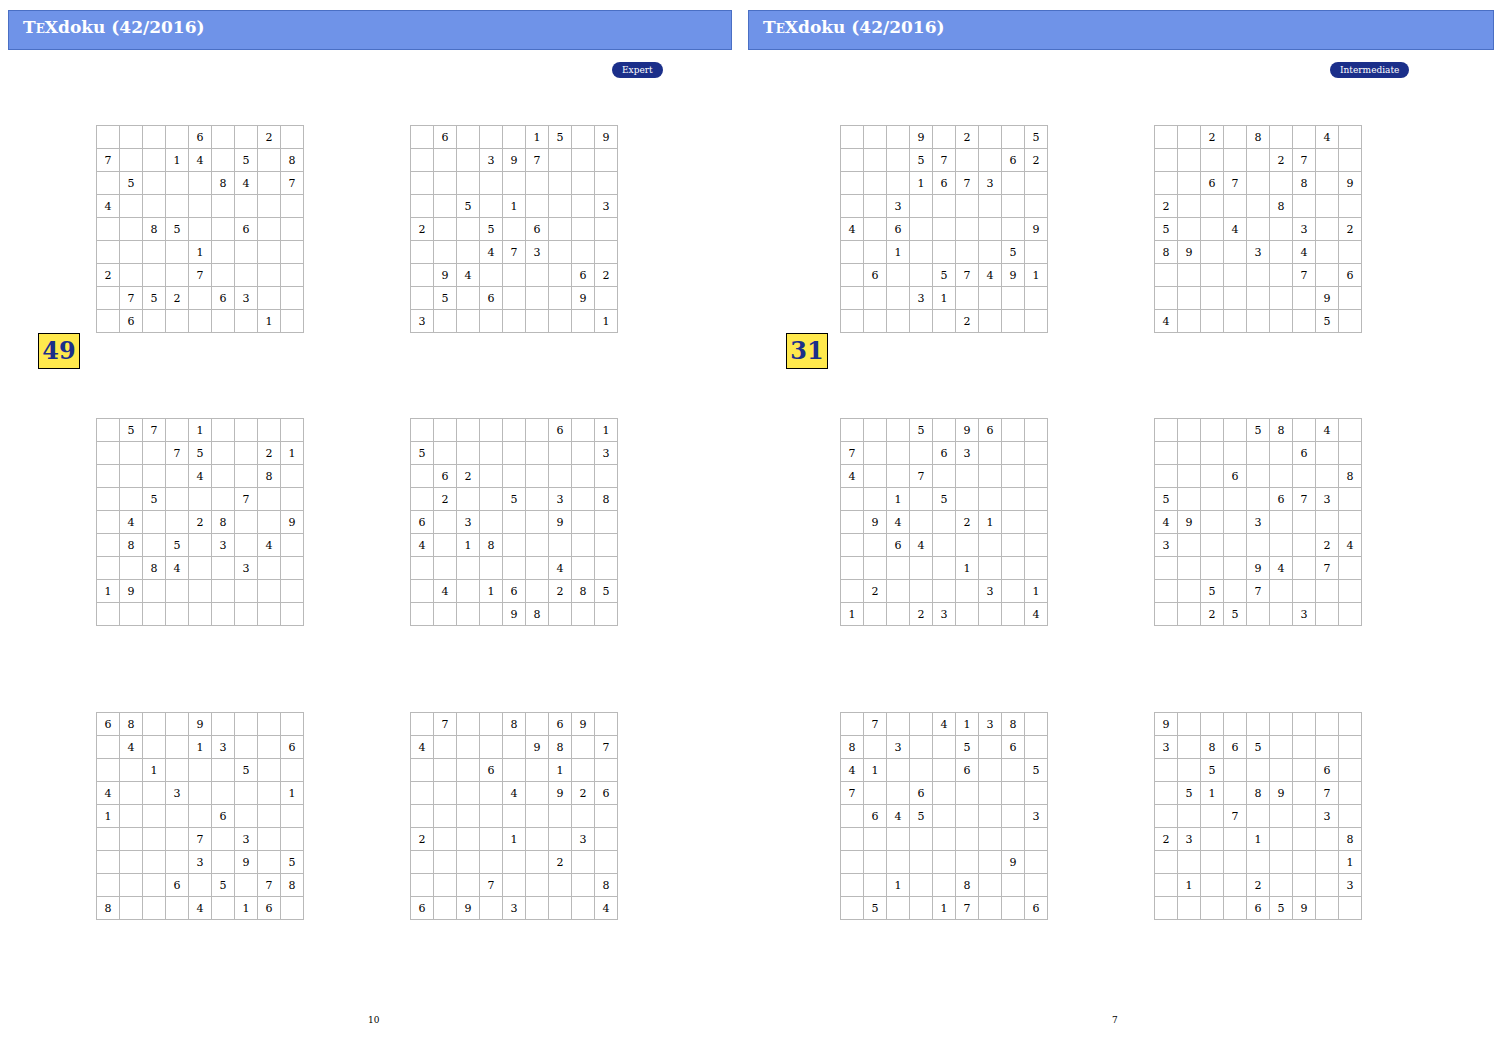TEXdoku (42/2016)
TEXdoku (42/2016)
Expert
Intermediate
49
31
| | | | | 6 | | | 2 | |
| 7 | | | 1 | 4 | | 5 | | 8 |
| | 5 | | | | 8 | 4 | | 7 |
| 4 | | | | | | | | |
| | | 8 | 5 | | | 6 | | |
| | | | | 1 | | | | |
| 2 | | | | 7 | | | | |
| | 7 | 5 | 2 | | 6 | 3 | | |
| | 6 | | | | | | 1 | |
| | 6 | | | | 1 | 5 | | 9 |
| | | | 3 | 9 | 7 | | | |
| | | 5 | | 1 | | | | 3 |
| 2 | | | 5 | | 6 | | | |
| | | | 4 | 7 | 3 | | | |
| | 9 | 4 | | | | | 6 | 2 |
| | 5 | | 6 | | | | 9 | |
| 3 | | | | | | | | 1 |
| | 5 | 7 | | 1 | | | | |
| | | | 7 | 5 | | | 2 | 1 |
| | | | | 4 | | | 8 | |
| | | 5 | | | | 7 | | |
| | 4 | | | 2 | 8 | | | 9 |
| | 8 | | 5 | | 3 | | 4 | |
| | | 8 | 4 | | | 3 | | |
| 1 | 9 | | | | | | | |
| | | | | | | 6 | | 1 |
| 5 | | | | | | | | 3 |
| | 6 | 2 | | | | | | |
| | 2 | | | 5 | | 3 | | 8 |
| 6 | | 3 | | | | 9 | | |
| 4 | | 1 | 8 | | | | | |
| | | | | | | 4 | | |
| | 4 | | 1 | 6 | | 2 | 8 | 5 |
| | | | | 9 | 8 | | | |
| 6 | 8 | | | 9 | | | | |
| | 4 | | | 1 | 3 | | | 6 |
| | | 1 | | | | 5 | | |
| 4 | | | 3 | | | | | 1 |
| 1 | | | | | 6 | | | |
| | | | | 7 | | 3 | | |
| | | | | 3 | | 9 | | 5 |
| | | | 6 | | 5 | | 7 | 8 |
| 8 | | | | 4 | | 1 | 6 | |
| | 7 | | | 8 | | 6 | 9 | |
| 4 | | | | | 9 | 8 | | 7 |
| | | | 6 | | | 1 | | |
| | | | | 4 | | 9 | 2 | 6 |
| 2 | | | | 1 | | | 3 | |
| | | | | | | 2 | | |
| | | | 7 | | | | | 8 |
| 6 | | 9 | | 3 | | | | 4 |
10
| | | | 9 | | 2 | | | 5 |
| | | | 5 | 7 | | | 6 | 2 |
| | | | 1 | 6 | 7 | 3 | | |
| | | 3 | | | | | | |
| 4 | | 6 | | | | | | 9 |
| | | 1 | | | | | 5 | |
| | 6 | | | 5 | 7 | 4 | 9 | 1 |
| | | | 3 | 1 | | | | |
| | | | | | 2 | | | |
| | | 2 | | 8 | | | 4 | |
| | | | | | 2 | 7 | | |
| | | 6 | 7 | | | 8 | | 9 |
| 2 | | | | | 8 | | | |
| 5 | | | 4 | | | 3 | | 2 |
| 8 | 9 | | | 3 | | 4 | | |
| | | | | | | 7 | | 6 |
| | | | | | | | 9 | |
| 4 | | | | | | | 5 | |
| | | | 5 | | 9 | 6 | | |
| 7 | | | | 6 | 3 | | | |
| 4 | | | 7 | | | | | |
| | | 1 | | 5 | | | | |
| | 9 | 4 | | | 2 | 1 | | |
| | | 6 | 4 | | | | | |
| | | | | | 1 | | | |
| | 2 | | | | | 3 | | 1 |
| 1 | | | 2 | 3 | | | | 4 |
| | | | | 5 | 8 | | 4 | |
| | | | | | | 6 | | |
| | | | 6 | | | | | 8 |
| 5 | | | | | 6 | 7 | 3 | |
| 4 | 9 | | | 3 | | | | |
| 3 | | | | | | | 2 | 4 |
| | | | | 9 | 4 | | 7 | |
| | | 5 | | 7 | | | | |
| | | 2 | 5 | | | 3 | | |
| | 7 | | | 4 | 1 | 3 | 8 | |
| 8 | | 3 | | | 5 | | 6 | |
| 4 | 1 | | | | 6 | | | 5 |
| 7 | | | 6 | | | | | |
| | 6 | 4 | 5 | | | | | 3 |
| | | | | | | | 9 | |
| | | 1 | | | 8 | | | |
| | 5 | | | 1 | 7 | | | 6 |
| 9 | | | | | | | | |
| 3 | | 8 | 6 | 5 | | | | |
| | | 5 | | | | | 6 | |
| | 5 | 1 | | 8 | 9 | | 7 | |
| | | | 7 | | | | 3 | |
| 2 | 3 | | | 1 | | | | 8 |
| | | | | | | | | 1 |
| | 1 | | | 2 | | | | 3 |
| | | | | 6 | 5 | 9 | | |
7